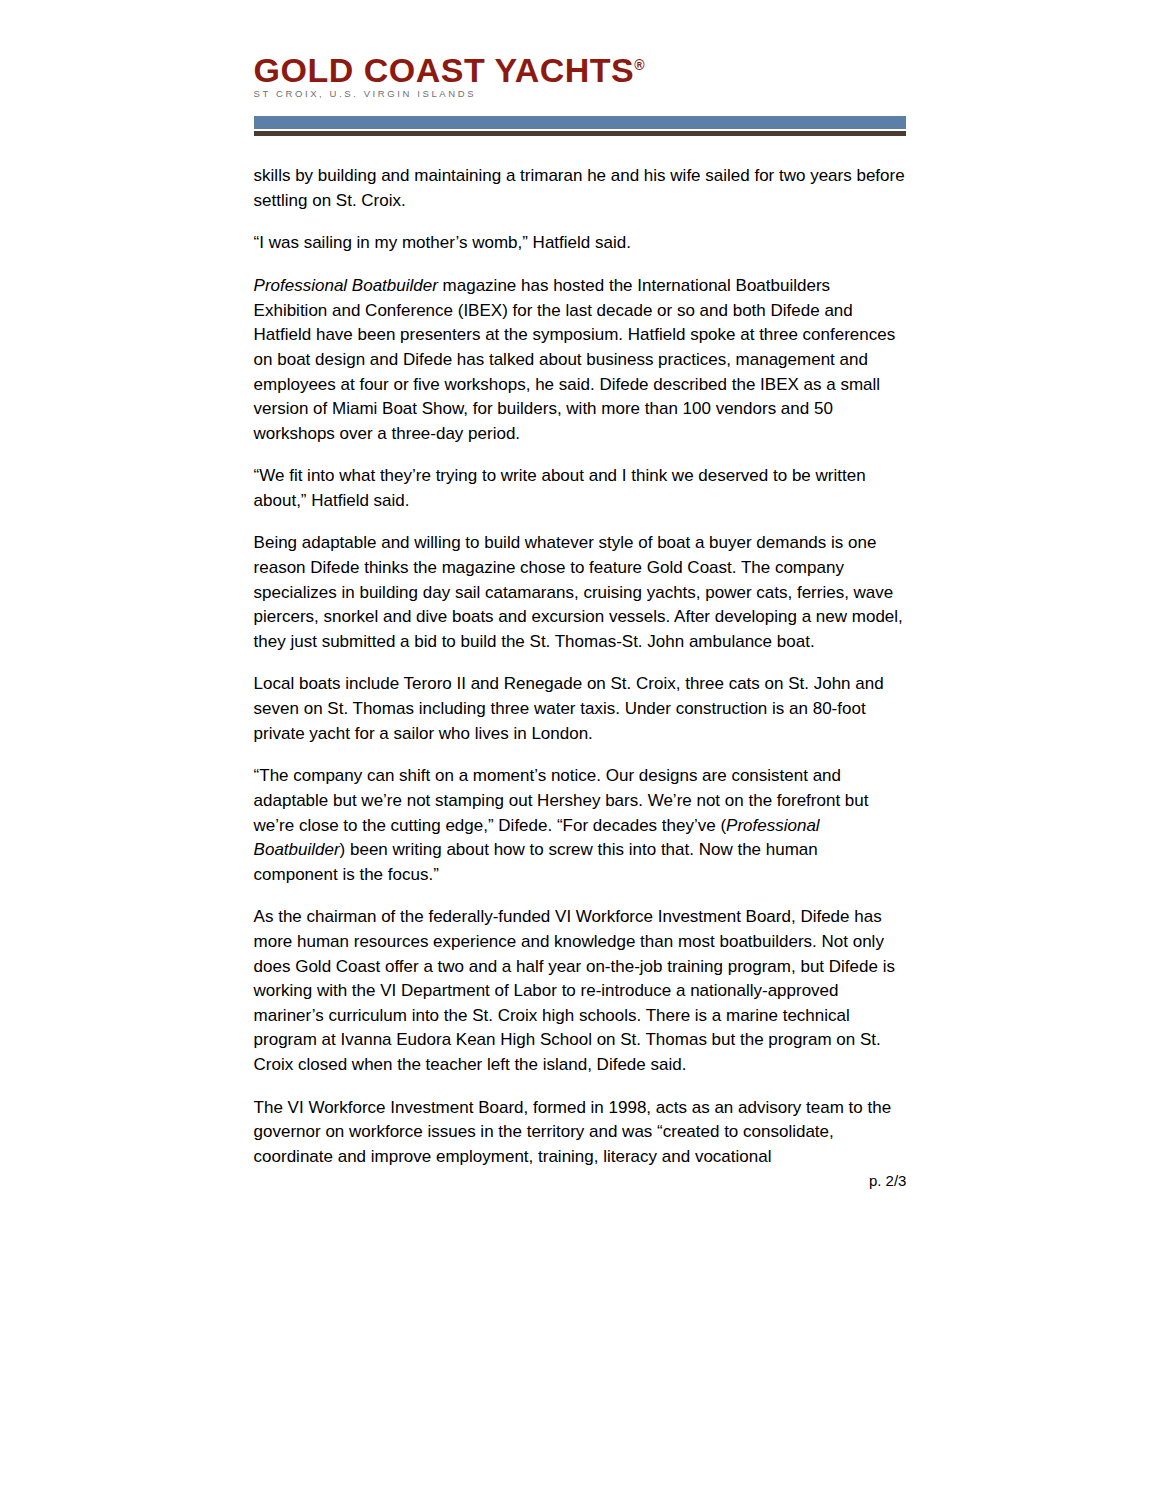GOLD COAST YACHTS®
ST CROIX, U.S. VIRGIN ISLANDS
skills by building and maintaining a trimaran he and his wife sailed for two years before settling on St. Croix.
“I was sailing in my mother’s womb,” Hatfield said.
Professional Boatbuilder magazine has hosted the International Boatbuilders Exhibition and Conference (IBEX) for the last decade or so and both Difede and Hatfield have been presenters at the symposium. Hatfield spoke at three conferences on boat design and Difede has talked about business practices, management and employees at four or five workshops, he said. Difede described the IBEX as a small version of Miami Boat Show, for builders, with more than 100 vendors and 50 workshops over a three-day period.
“We fit into what they’re trying to write about and I think we deserved to be written about,” Hatfield said.
Being adaptable and willing to build whatever style of boat a buyer demands is one reason Difede thinks the magazine chose to feature Gold Coast. The company specializes in building day sail catamarans, cruising yachts, power cats, ferries, wave piercers, snorkel and dive boats and excursion vessels. After developing a new model, they just submitted a bid to build the St. Thomas-St. John ambulance boat.
Local boats include Teroro II and Renegade on St. Croix, three cats on St. John and seven on St. Thomas including three water taxis. Under construction is an 80-foot private yacht for a sailor who lives in London.
“The company can shift on a moment’s notice. Our designs are consistent and adaptable but we’re not stamping out Hershey bars. We’re not on the forefront but we’re close to the cutting edge,” Difede. “For decades they’ve (Professional Boatbuilder) been writing about how to screw this into that. Now the human component is the focus.”
As the chairman of the federally-funded VI Workforce Investment Board, Difede has more human resources experience and knowledge than most boatbuilders. Not only does Gold Coast offer a two and a half year on-the-job training program, but Difede is working with the VI Department of Labor to re-introduce a nationally-approved mariner’s curriculum into the St. Croix high schools. There is a marine technical program at Ivanna Eudora Kean High School on St. Thomas but the program on St. Croix closed when the teacher left the island, Difede said.
The VI Workforce Investment Board, formed in 1998, acts as an advisory team to the governor on workforce issues in the territory and was “created to consolidate, coordinate and improve employment, training, literacy and vocational
p. 2/3